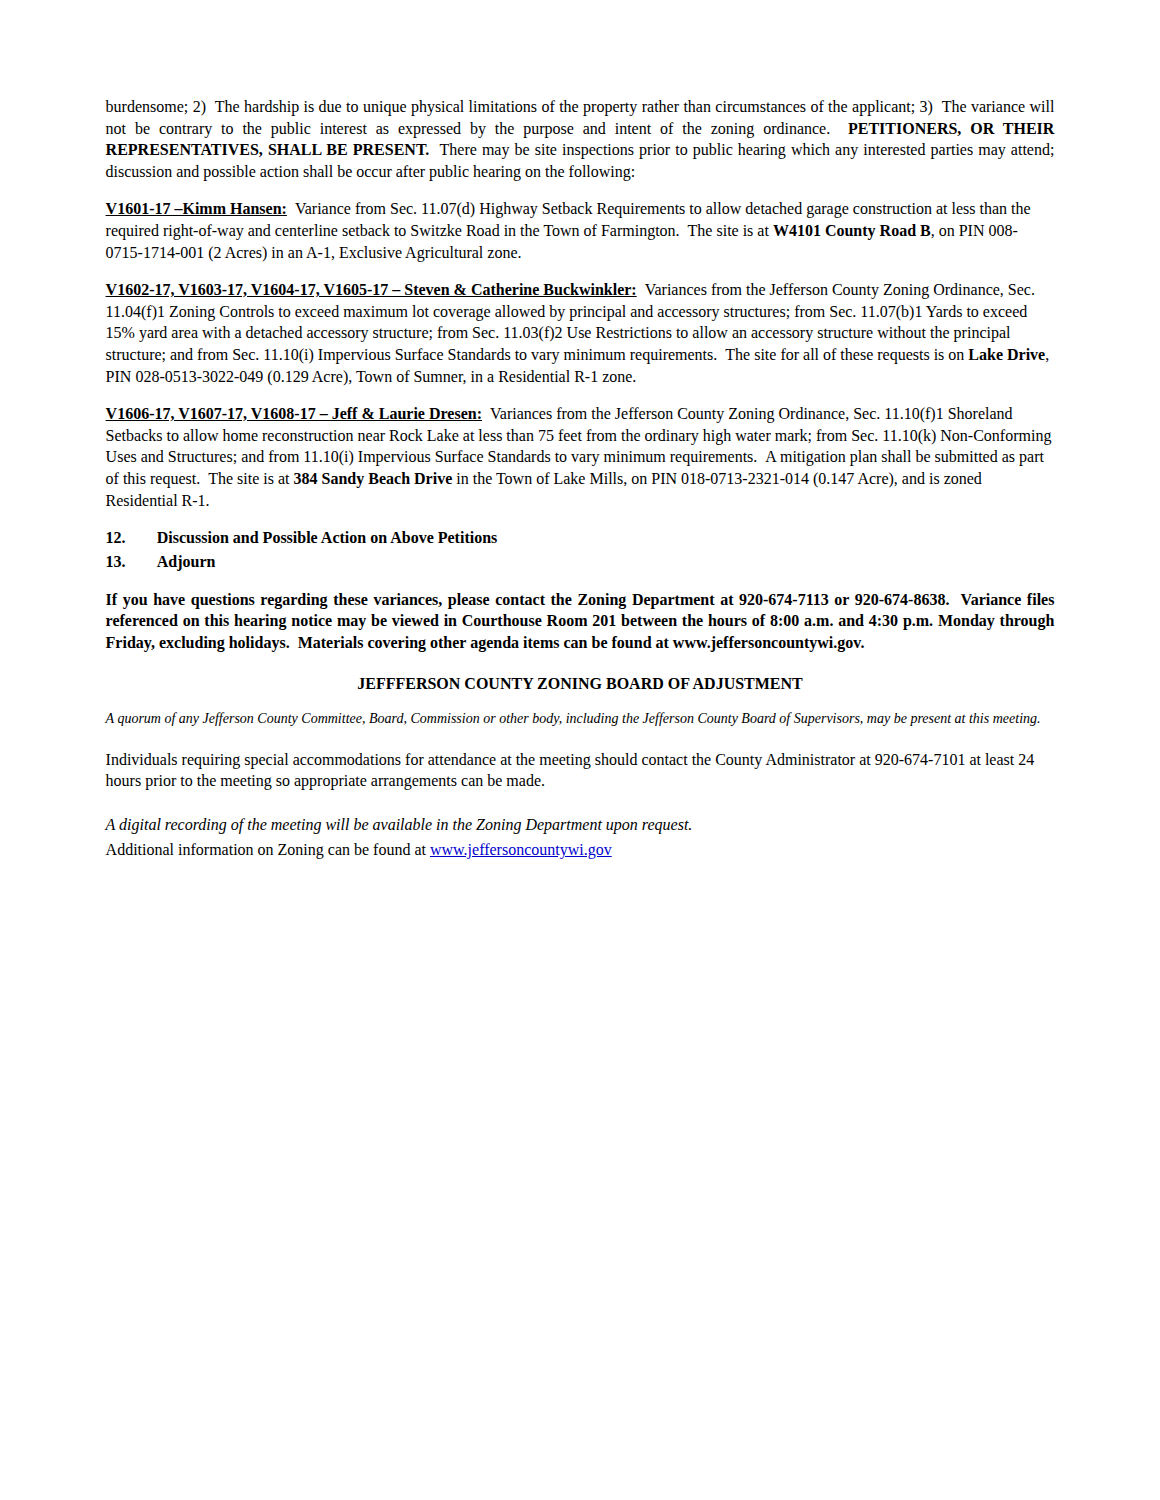burdensome; 2) The hardship is due to unique physical limitations of the property rather than circumstances of the applicant; 3) The variance will not be contrary to the public interest as expressed by the purpose and intent of the zoning ordinance. PETITIONERS, OR THEIR REPRESENTATIVES, SHALL BE PRESENT. There may be site inspections prior to public hearing which any interested parties may attend; discussion and possible action shall be occur after public hearing on the following:
V1601-17 –Kimm Hansen: Variance from Sec. 11.07(d) Highway Setback Requirements to allow detached garage construction at less than the required right-of-way and centerline setback to Switzke Road in the Town of Farmington. The site is at W4101 County Road B, on PIN 008-0715-1714-001 (2 Acres) in an A-1, Exclusive Agricultural zone.
V1602-17, V1603-17, V1604-17, V1605-17 – Steven & Catherine Buckwinkler: Variances from the Jefferson County Zoning Ordinance, Sec. 11.04(f)1 Zoning Controls to exceed maximum lot coverage allowed by principal and accessory structures; from Sec. 11.07(b)1 Yards to exceed 15% yard area with a detached accessory structure; from Sec. 11.03(f)2 Use Restrictions to allow an accessory structure without the principal structure; and from Sec. 11.10(i) Impervious Surface Standards to vary minimum requirements. The site for all of these requests is on Lake Drive, PIN 028-0513-3022-049 (0.129 Acre), Town of Sumner, in a Residential R-1 zone.
V1606-17, V1607-17, V1608-17 – Jeff & Laurie Dresen: Variances from the Jefferson County Zoning Ordinance, Sec. 11.10(f)1 Shoreland Setbacks to allow home reconstruction near Rock Lake at less than 75 feet from the ordinary high water mark; from Sec. 11.10(k) Non-Conforming Uses and Structures; and from 11.10(i) Impervious Surface Standards to vary minimum requirements. A mitigation plan shall be submitted as part of this request. The site is at 384 Sandy Beach Drive in the Town of Lake Mills, on PIN 018-0713-2321-014 (0.147 Acre), and is zoned Residential R-1.
12. Discussion and Possible Action on Above Petitions
13. Adjourn
If you have questions regarding these variances, please contact the Zoning Department at 920-674-7113 or 920-674-8638. Variance files referenced on this hearing notice may be viewed in Courthouse Room 201 between the hours of 8:00 a.m. and 4:30 p.m. Monday through Friday, excluding holidays. Materials covering other agenda items can be found at www.jeffersoncountywi.gov.
JEFFFERSON COUNTY ZONING BOARD OF ADJUSTMENT
A quorum of any Jefferson County Committee, Board, Commission or other body, including the Jefferson County Board of Supervisors, may be present at this meeting.
Individuals requiring special accommodations for attendance at the meeting should contact the County Administrator at 920-674-7101 at least 24 hours prior to the meeting so appropriate arrangements can be made.
A digital recording of the meeting will be available in the Zoning Department upon request.
Additional information on Zoning can be found at www.jeffersoncountywi.gov